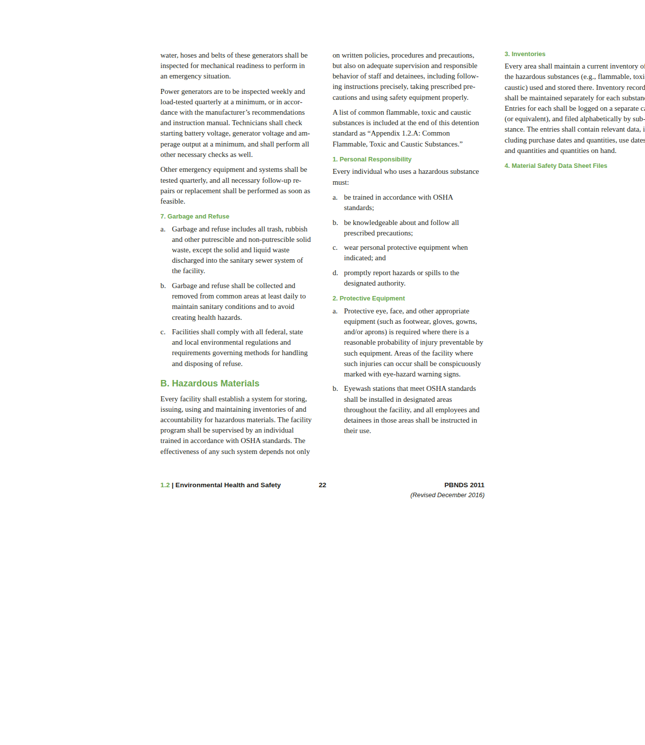water, hoses and belts of these generators shall be inspected for mechanical readiness to perform in an emergency situation.
Power generators are to be inspected weekly and load-tested quarterly at a minimum, or in accordance with the manufacturer’s recommendations and instruction manual. Technicians shall check starting battery voltage, generator voltage and amperage output at a minimum, and shall perform all other necessary checks as well.
Other emergency equipment and systems shall be tested quarterly, and all necessary follow-up repairs or replacement shall be performed as soon as feasible.
7. Garbage and Refuse
Garbage and refuse includes all trash, rubbish and other putrescible and non-putrescible solid waste, except the solid and liquid waste discharged into the sanitary sewer system of the facility.
Garbage and refuse shall be collected and removed from common areas at least daily to maintain sanitary conditions and to avoid creating health hazards.
Facilities shall comply with all federal, state and local environmental regulations and requirements governing methods for handling and disposing of refuse.
B. Hazardous Materials
Every facility shall establish a system for storing, issuing, using and maintaining inventories of and accountability for hazardous materials. The facility program shall be supervised by an individual trained in accordance with OSHA standards. The effectiveness of any such system depends not only on written policies, procedures and precautions, but also on adequate supervision and responsible behavior of staff and detainees, including following instructions precisely, taking prescribed precautions and using safety equipment properly.
A list of common flammable, toxic and caustic substances is included at the end of this detention standard as “Appendix 1.2.A: Common Flammable, Toxic and Caustic Substances.”
1. Personal Responsibility
Every individual who uses a hazardous substance must:
be trained in accordance with OSHA standards;
be knowledgeable about and follow all prescribed precautions;
wear personal protective equipment when indicated; and
promptly report hazards or spills to the designated authority.
2. Protective Equipment
Protective eye, face, and other appropriate equipment (such as footwear, gloves, gowns, and/or aprons) is required where there is a reasonable probability of injury preventable by such equipment. Areas of the facility where such injuries can occur shall be conspicuously marked with eye-hazard warning signs.
Eyewash stations that meet OSHA standards shall be installed in designated areas throughout the facility, and all employees and detainees in those areas shall be instructed in their use.
3. Inventories
Every area shall maintain a current inventory of the hazardous substances (e.g., flammable, toxic or caustic) used and stored there. Inventory records shall be maintained separately for each substance. Entries for each shall be logged on a separate card (or equivalent), and filed alphabetically by substance. The entries shall contain relevant data, including purchase dates and quantities, use dates and quantities and quantities on hand.
4. Material Safety Data Sheet Files
1.2 | Environmental Health and Safety
22
PBNDS 2011(Revised December 2016)